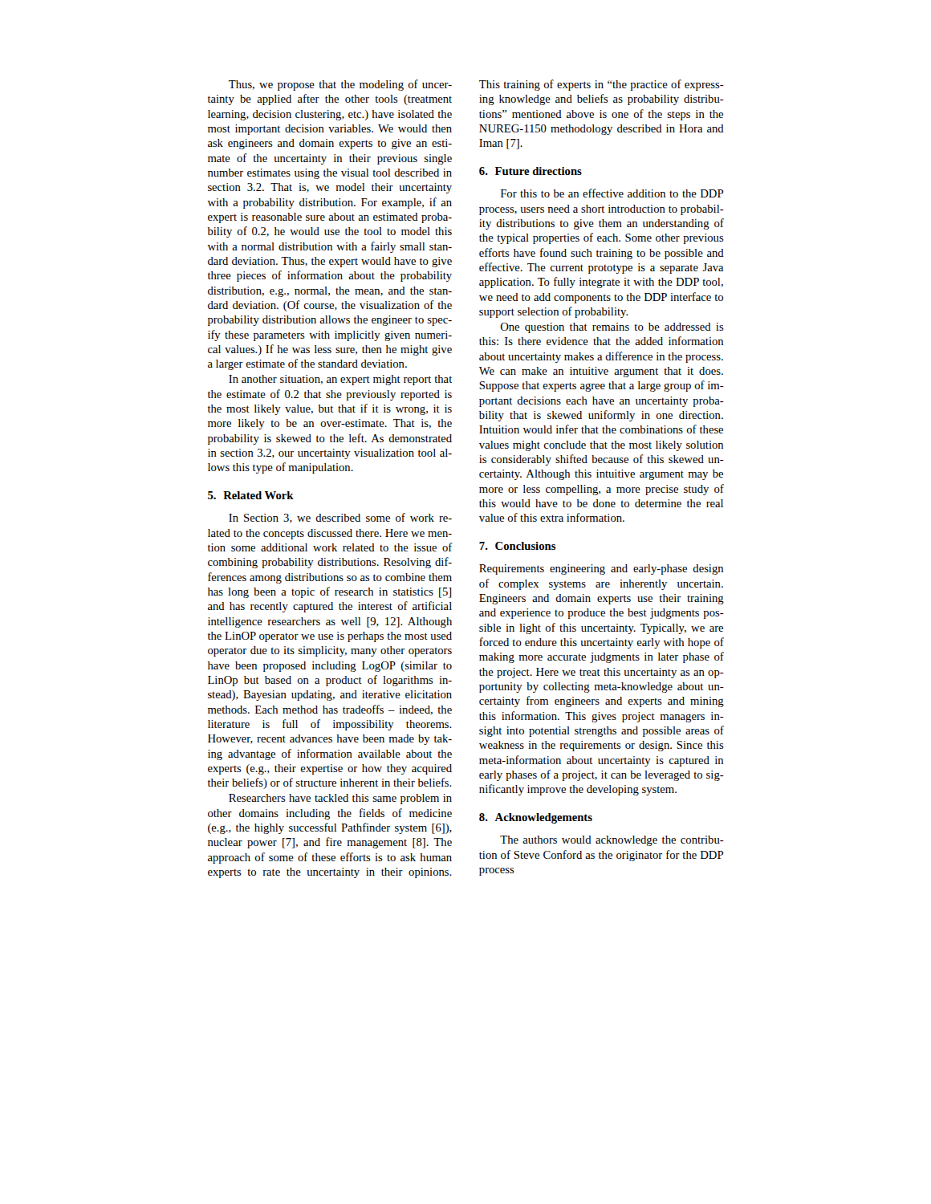Thus, we propose that the modeling of uncertainty be applied after the other tools (treatment learning, decision clustering, etc.) have isolated the most important decision variables. We would then ask engineers and domain experts to give an estimate of the uncertainty in their previous single number estimates using the visual tool described in section 3.2. That is, we model their uncertainty with a probability distribution. For example, if an expert is reasonable sure about an estimated probability of 0.2, he would use the tool to model this with a normal distribution with a fairly small standard deviation. Thus, the expert would have to give three pieces of information about the probability distribution, e.g., normal, the mean, and the standard deviation. (Of course, the visualization of the probability distribution allows the engineer to specify these parameters with implicitly given numerical values.) If he was less sure, then he might give a larger estimate of the standard deviation.
In another situation, an expert might report that the estimate of 0.2 that she previously reported is the most likely value, but that if it is wrong, it is more likely to be an over-estimate. That is, the probability is skewed to the left. As demonstrated in section 3.2, our uncertainty visualization tool allows this type of manipulation.
5. Related Work
In Section 3, we described some of work related to the concepts discussed there. Here we mention some additional work related to the issue of combining probability distributions. Resolving differences among distributions so as to combine them has long been a topic of research in statistics [5] and has recently captured the interest of artificial intelligence researchers as well [9, 12]. Although the LinOP operator we use is perhaps the most used operator due to its simplicity, many other operators have been proposed including LogOP (similar to LinOp but based on a product of logarithms instead), Bayesian updating, and iterative elicitation methods. Each method has tradeoffs – indeed, the literature is full of impossibility theorems. However, recent advances have been made by taking advantage of information available about the experts (e.g., their expertise or how they acquired their beliefs) or of structure inherent in their beliefs.
Researchers have tackled this same problem in other domains including the fields of medicine (e.g., the highly successful Pathfinder system [6]), nuclear power [7], and fire management [8]. The approach of some of these efforts is to ask human experts to rate the uncertainty in their opinions. This training of experts in “the practice of expressing knowledge and beliefs as probability distributions” mentioned above is one of the steps in the NUREG-1150 methodology described in Hora and Iman [7].
6. Future directions
For this to be an effective addition to the DDP process, users need a short introduction to probability distributions to give them an understanding of the typical properties of each. Some other previous efforts have found such training to be possible and effective. The current prototype is a separate Java application. To fully integrate it with the DDP tool, we need to add components to the DDP interface to support selection of probability.
One question that remains to be addressed is this: Is there evidence that the added information about uncertainty makes a difference in the process. We can make an intuitive argument that it does. Suppose that experts agree that a large group of important decisions each have an uncertainty probability that is skewed uniformly in one direction. Intuition would infer that the combinations of these values might conclude that the most likely solution is considerably shifted because of this skewed uncertainty. Although this intuitive argument may be more or less compelling, a more precise study of this would have to be done to determine the real value of this extra information.
7. Conclusions
Requirements engineering and early-phase design of complex systems are inherently uncertain. Engineers and domain experts use their training and experience to produce the best judgments possible in light of this uncertainty. Typically, we are forced to endure this uncertainty early with hope of making more accurate judgments in later phase of the project. Here we treat this uncertainty as an opportunity by collecting meta-knowledge about uncertainty from engineers and experts and mining this information. This gives project managers insight into potential strengths and possible areas of weakness in the requirements or design. Since this meta-information about uncertainty is captured in early phases of a project, it can be leveraged to significantly improve the developing system.
8. Acknowledgements
The authors would acknowledge the contribution of Steve Conford as the originator for the DDP process